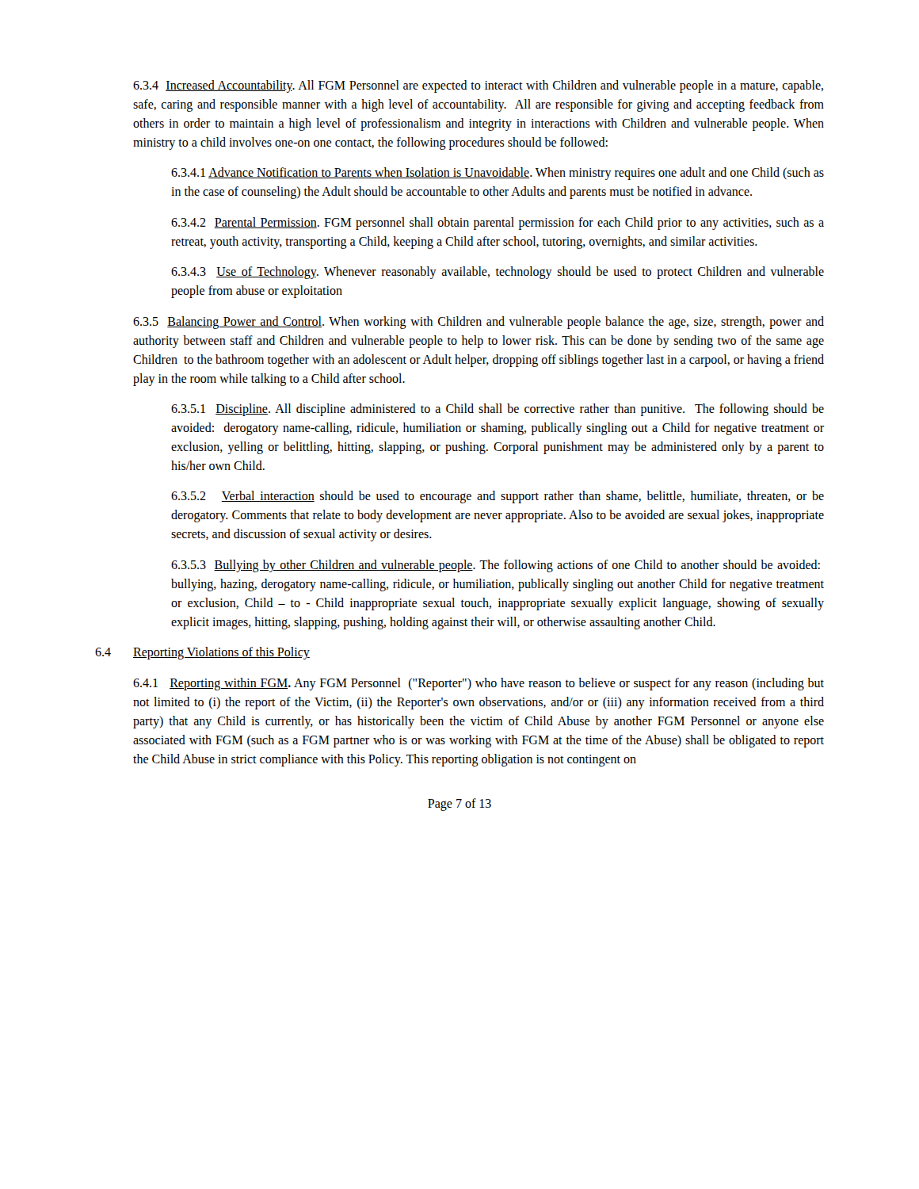6.3.4 Increased Accountability. All FGM Personnel are expected to interact with Children and vulnerable people in a mature, capable, safe, caring and responsible manner with a high level of accountability. All are responsible for giving and accepting feedback from others in order to maintain a high level of professionalism and integrity in interactions with Children and vulnerable people. When ministry to a child involves one-on one contact, the following procedures should be followed:
6.3.4.1 Advance Notification to Parents when Isolation is Unavoidable. When ministry requires one adult and one Child (such as in the case of counseling) the Adult should be accountable to other Adults and parents must be notified in advance.
6.3.4.2 Parental Permission. FGM personnel shall obtain parental permission for each Child prior to any activities, such as a retreat, youth activity, transporting a Child, keeping a Child after school, tutoring, overnights, and similar activities.
6.3.4.3 Use of Technology. Whenever reasonably available, technology should be used to protect Children and vulnerable people from abuse or exploitation
6.3.5 Balancing Power and Control. When working with Children and vulnerable people balance the age, size, strength, power and authority between staff and Children and vulnerable people to help to lower risk. This can be done by sending two of the same age Children to the bathroom together with an adolescent or Adult helper, dropping off siblings together last in a carpool, or having a friend play in the room while talking to a Child after school.
6.3.5.1 Discipline. All discipline administered to a Child shall be corrective rather than punitive. The following should be avoided: derogatory name-calling, ridicule, humiliation or shaming, publically singling out a Child for negative treatment or exclusion, yelling or belittling, hitting, slapping, or pushing. Corporal punishment may be administered only by a parent to his/her own Child.
6.3.5.2 Verbal interaction should be used to encourage and support rather than shame, belittle, humiliate, threaten, or be derogatory. Comments that relate to body development are never appropriate. Also to be avoided are sexual jokes, inappropriate secrets, and discussion of sexual activity or desires.
6.3.5.3 Bullying by other Children and vulnerable people. The following actions of one Child to another should be avoided: bullying, hazing, derogatory name-calling, ridicule, or humiliation, publically singling out another Child for negative treatment or exclusion, Child – to - Child inappropriate sexual touch, inappropriate sexually explicit language, showing of sexually explicit images, hitting, slapping, pushing, holding against their will, or otherwise assaulting another Child.
6.4 Reporting Violations of this Policy
6.4.1 Reporting within FGM. Any FGM Personnel ("Reporter") who have reason to believe or suspect for any reason (including but not limited to (i) the report of the Victim, (ii) the Reporter's own observations, and/or or (iii) any information received from a third party) that any Child is currently, or has historically been the victim of Child Abuse by another FGM Personnel or anyone else associated with FGM (such as a FGM partner who is or was working with FGM at the time of the Abuse) shall be obligated to report the Child Abuse in strict compliance with this Policy. This reporting obligation is not contingent on
Page 7 of 13